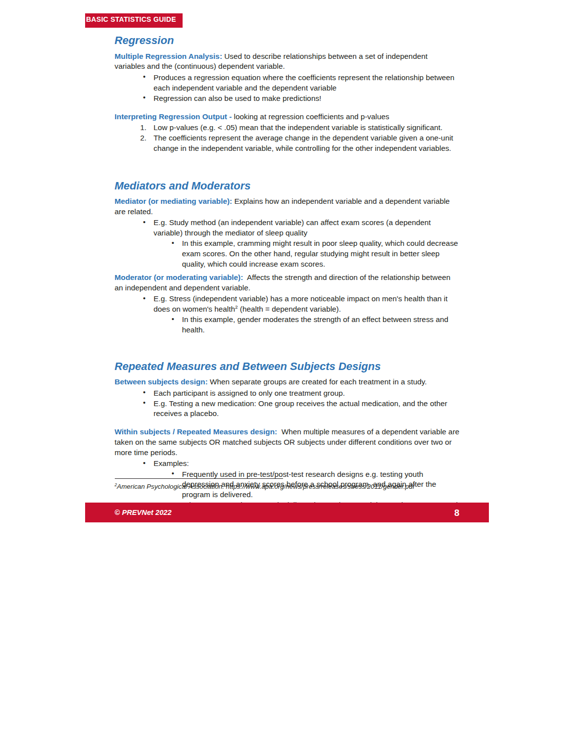BASIC STATISTICS GUIDE
Regression
Multiple Regression Analysis: Used to describe relationships between a set of independent variables and the (continuous) dependent variable.
Produces a regression equation where the coefficients represent the relationship between each independent variable and the dependent variable
Regression can also be used to make predictions!
Interpreting Regression Output - looking at regression coefficients and p-values
Low p-values (e.g. < .05) mean that the independent variable is statistically significant.
The coefficients represent the average change in the dependent variable given a one-unit change in the independent variable, while controlling for the other independent variables.
Mediators and Moderators
Mediator (or mediating variable): Explains how an independent variable and a dependent variable are related.
E.g. Study method (an independent variable) can affect exam scores (a dependent variable) through the mediator of sleep quality
In this example, cramming might result in poor sleep quality, which could decrease exam scores. On the other hand, regular studying might result in better sleep quality, which could increase exam scores.
Moderator (or moderating variable): Affects the strength and direction of the relationship between an independent and dependent variable.
E.g. Stress (independent variable) has a more noticeable impact on men's health than it does on women's health2 (health = dependent variable).
In this example, gender moderates the strength of an effect between stress and health.
Repeated Measures and Between Subjects Designs
Between subjects design: When separate groups are created for each treatment in a study.
Each participant is assigned to only one treatment group.
E.g. Testing a new medication: One group receives the actual medication, and the other receives a placebo.
Within subjects / Repeated Measures design: When multiple measures of a dependent variable are taken on the same subjects OR matched subjects OR subjects under different conditions over two or more time periods.
Examples:
Frequently used in pre-test/post-test research designs e.g. testing youth depression and anxiety scores before a school program, and again after the program is delivered.
When a new youth program is delivered to students, and the results are measured over time (e.g. 4 weeks after, 8 weeks after, 12 weeks after)
2American Psychological Association. https://www.apa.org/news/press/releases/stress/2011/gender.pdf
© PREVNet 2022
8